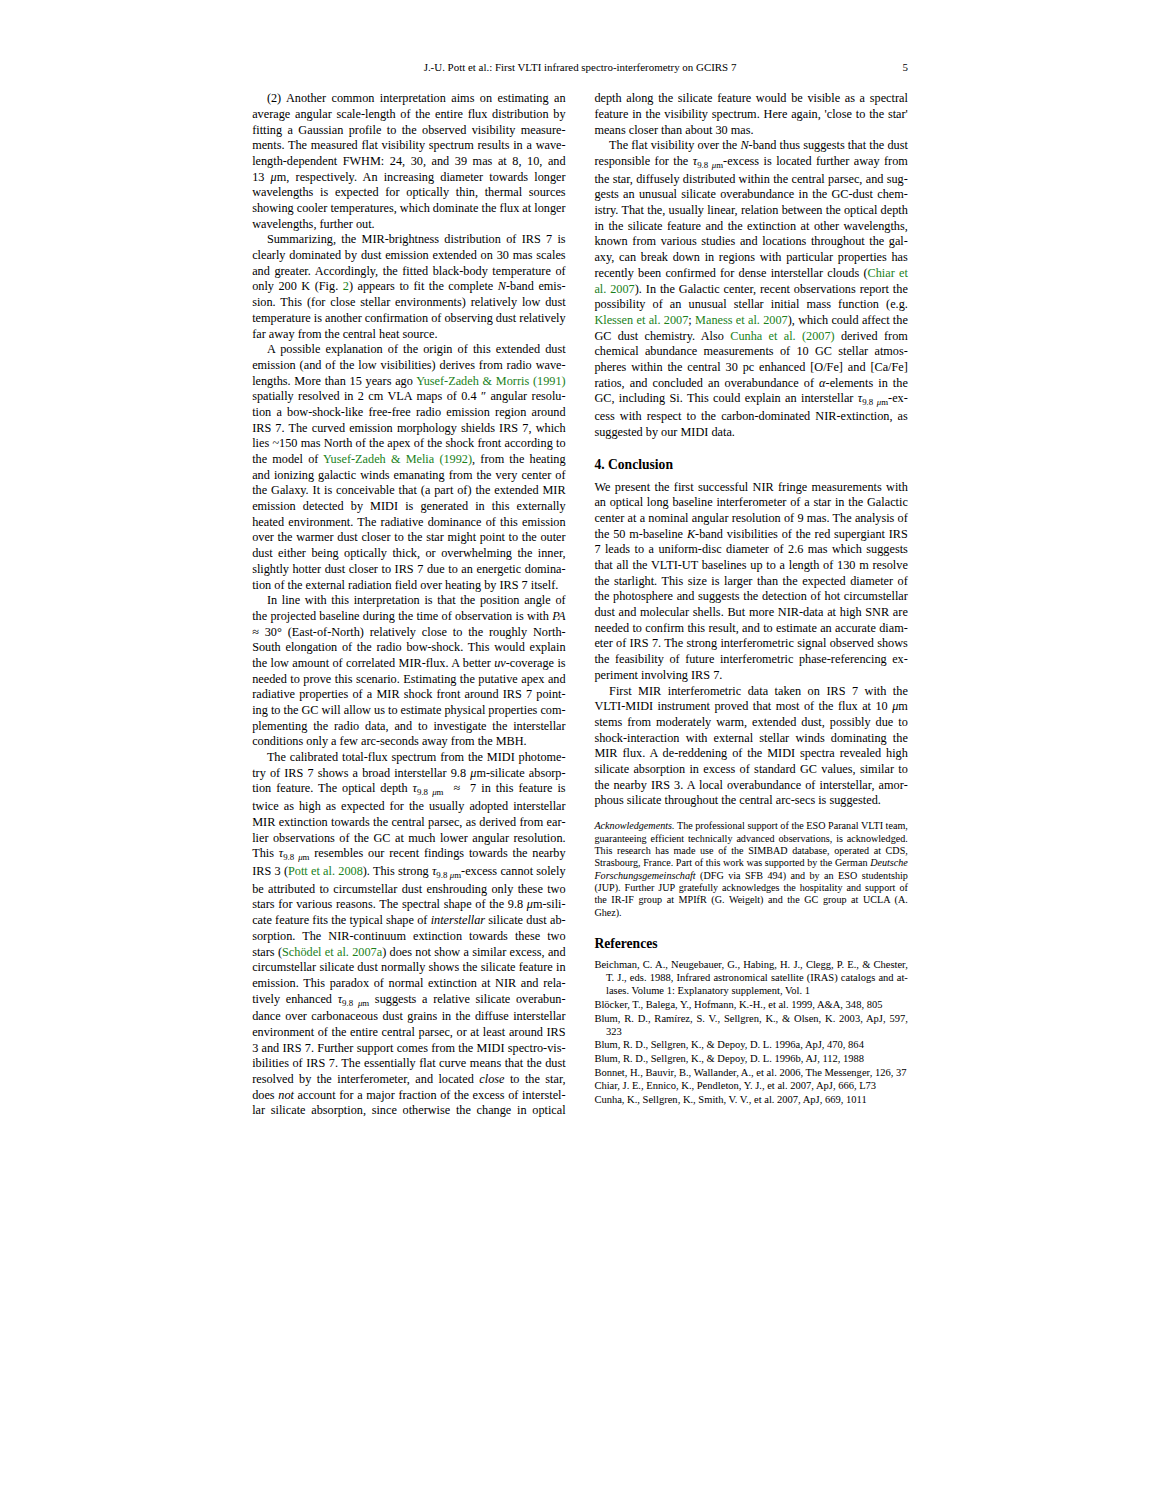J.-U. Pott et al.: First VLTI infrared spectro-interferometry on GCIRS 7 5
(2) Another common interpretation aims on estimating an average angular scale-length of the entire flux distribution by fitting a Gaussian profile to the observed visibility measurements. The measured flat visibility spectrum results in a wavelength-dependent FWHM: 24, 30, and 39 mas at 8, 10, and 13 μm, respectively. An increasing diameter towards longer wavelengths is expected for optically thin, thermal sources showing cooler temperatures, which dominate the flux at longer wavelengths, further out.
Summarizing, the MIR-brightness distribution of IRS 7 is clearly dominated by dust emission extended on 30 mas scales and greater. Accordingly, the fitted black-body temperature of only 200 K (Fig. 2) appears to fit the complete N-band emission. This (for close stellar environments) relatively low dust temperature is another confirmation of observing dust relatively far away from the central heat source.
A possible explanation of the origin of this extended dust emission (and of the low visibilities) derives from radio wavelengths. More than 15 years ago Yusef-Zadeh & Morris (1991) spatially resolved in 2 cm VLA maps of 0.4 ″ angular resolution a bow-shock-like free-free radio emission region around IRS 7. The curved emission morphology shields IRS 7, which lies ~150 mas North of the apex of the shock front according to the model of Yusef-Zadeh & Melia (1992), from the heating and ionizing galactic winds emanating from the very center of the Galaxy. It is conceivable that (a part of) the extended MIR emission detected by MIDI is generated in this externally heated environment. The radiative dominance of this emission over the warmer dust closer to the star might point to the outer dust either being optically thick, or overwhelming the inner, slightly hotter dust closer to IRS 7 due to an energetic domination of the external radiation field over heating by IRS 7 itself.
In line with this interpretation is that the position angle of the projected baseline during the time of observation is with PA ≈ 30° (East-of-North) relatively close to the roughly North-South elongation of the radio bow-shock. This would explain the low amount of correlated MIR-flux. A better uv-coverage is needed to prove this scenario. Estimating the putative apex and radiative properties of a MIR shock front around IRS 7 pointing to the GC will allow us to estimate physical properties complementing the radio data, and to investigate the interstellar conditions only a few arc-seconds away from the MBH.
The calibrated total-flux spectrum from the MIDI photometry of IRS 7 shows a broad interstellar 9.8 μm-silicate absorption feature. The optical depth τ9.8 μm ≈ 7 in this feature is twice as high as expected for the usually adopted interstellar MIR extinction towards the central parsec, as derived from earlier observations of the GC at much lower angular resolution. This τ9.8 μm resembles our recent findings towards the nearby IRS 3 (Pott et al. 2008). This strong τ9.8 μm-excess cannot solely be attributed to circumstellar dust enshrouding only these two stars for various reasons. The spectral shape of the 9.8 μm-silicate feature fits the typical shape of interstellar silicate dust absorption. The NIR-continuum extinction towards these two stars (Schödel et al. 2007a) does not show a similar excess, and circumstellar silicate dust normally shows the silicate feature in emission. This paradox of normal extinction at NIR and relatively enhanced τ9.8 μm suggests a relative silicate overabundance over carbonaceous dust grains in the diffuse interstellar environment of the entire central parsec, or at least around IRS 3 and IRS 7. Further support comes from the MIDI spectro-visibilities of IRS 7. The essentially flat curve means that the dust resolved by the interferometer, and located close to the star, does not account for a major fraction of the excess of interstellar silicate absorption, since otherwise the change in optical depth along the silicate feature would be visible as a spectral feature in the visibility spectrum. Here again, 'close to the star' means closer than about 30 mas.
The flat visibility over the N-band thus suggests that the dust responsible for the τ9.8 μm-excess is located further away from the star, diffusely distributed within the central parsec, and suggests an unusual silicate overabundance in the GC-dust chemistry. That the, usually linear, relation between the optical depth in the silicate feature and the extinction at other wavelengths, known from various studies and locations throughout the galaxy, can break down in regions with particular properties has recently been confirmed for dense interstellar clouds (Chiar et al. 2007). In the Galactic center, recent observations report the possibility of an unusual stellar initial mass function (e.g. Klessen et al. 2007; Maness et al. 2007), which could affect the GC dust chemistry. Also Cunha et al. (2007) derived from chemical abundance measurements of 10 GC stellar atmospheres within the central 30 pc enhanced [O/Fe] and [Ca/Fe] ratios, and concluded an overabundance of α-elements in the GC, including Si. This could explain an interstellar τ9.8 μm-excess with respect to the carbon-dominated NIR-extinction, as suggested by our MIDI data.
4. Conclusion
We present the first successful NIR fringe measurements with an optical long baseline interferometer of a star in the Galactic center at a nominal angular resolution of 9 mas. The analysis of the 50 m-baseline K-band visibilities of the red supergiant IRS 7 leads to a uniform-disc diameter of 2.6 mas which suggests that all the VLTI-UT baselines up to a length of 130 m resolve the starlight. This size is larger than the expected diameter of the photosphere and suggests the detection of hot circumstellar dust and molecular shells. But more NIR-data at high SNR are needed to confirm this result, and to estimate an accurate diameter of IRS 7. The strong interferometric signal observed shows the feasibility of future interferometric phase-referencing experiment involving IRS 7.
First MIR interferometric data taken on IRS 7 with the VLTI-MIDI instrument proved that most of the flux at 10 μm stems from moderately warm, extended dust, possibly due to shock-interaction with external stellar winds dominating the MIR flux. A de-reddening of the MIDI spectra revealed high silicate absorption in excess of standard GC values, similar to the nearby IRS 3. A local overabundance of interstellar, amorphous silicate throughout the central arc-secs is suggested.
Acknowledgements. The professional support of the ESO Paranal VLTI team, guaranteeing efficient technically advanced observations, is acknowledged. This research has made use of the SIMBAD database, operated at CDS, Strasbourg, France. Part of this work was supported by the German Deutsche Forschungsgemeinschaft (DFG via SFB 494) and by an ESO studentship (JUP). Further JUP gratefully acknowledges the hospitality and support of the IR-IF group at MPIfR (G. Weigelt) and the GC group at UCLA (A. Ghez).
References
Beichman, C. A., Neugebauer, G., Habing, H. J., Clegg, P. E., & Chester, T. J., eds. 1988, Infrared astronomical satellite (IRAS) catalogs and atlases. Volume 1: Explanatory supplement, Vol. 1
Blöcker, T., Balega, Y., Hofmann, K.-H., et al. 1999, A&A, 348, 805
Blum, R. D., Ramírez, S. V., Sellgren, K., & Olsen, K. 2003, ApJ, 597, 323
Blum, R. D., Sellgren, K., & Depoy, D. L. 1996a, ApJ, 470, 864
Blum, R. D., Sellgren, K., & Depoy, D. L. 1996b, AJ, 112, 1988
Bonnet, H., Bauvir, B., Wallander, A., et al. 2006, The Messenger, 126, 37
Chiar, J. E., Ennico, K., Pendleton, Y. J., et al. 2007, ApJ, 666, L73
Cunha, K., Sellgren, K., Smith, V. V., et al. 2007, ApJ, 669, 1011